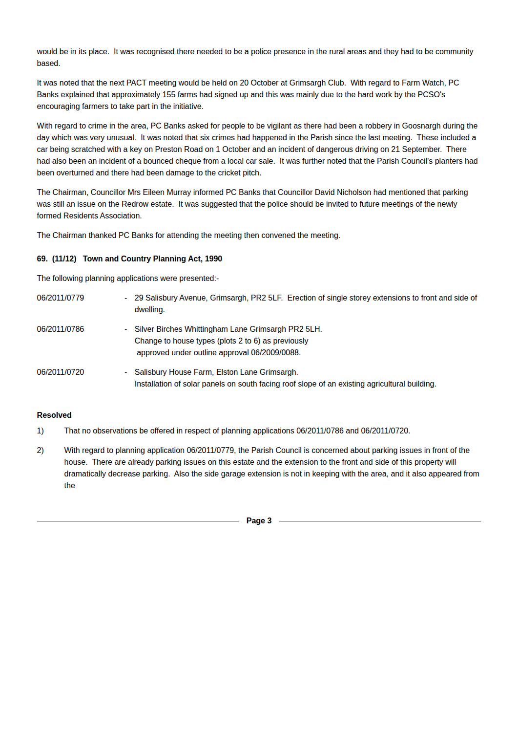would be in its place. It was recognised there needed to be a police presence in the rural areas and they had to be community based.
It was noted that the next PACT meeting would be held on 20 October at Grimsargh Club. With regard to Farm Watch, PC Banks explained that approximately 155 farms had signed up and this was mainly due to the hard work by the PCSO's encouraging farmers to take part in the initiative.
With regard to crime in the area, PC Banks asked for people to be vigilant as there had been a robbery in Goosnargh during the day which was very unusual. It was noted that six crimes had happened in the Parish since the last meeting. These included a car being scratched with a key on Preston Road on 1 October and an incident of dangerous driving on 21 September. There had also been an incident of a bounced cheque from a local car sale. It was further noted that the Parish Council's planters had been overturned and there had been damage to the cricket pitch.
The Chairman, Councillor Mrs Eileen Murray informed PC Banks that Councillor David Nicholson had mentioned that parking was still an issue on the Redrow estate. It was suggested that the police should be invited to future meetings of the newly formed Residents Association.
The Chairman thanked PC Banks for attending the meeting then convened the meeting.
69. (11/12) Town and Country Planning Act, 1990
The following planning applications were presented:-
| 06/2011/0779 | - | 29 Salisbury Avenue, Grimsargh, PR2 5LF. Erection of single storey extensions to front and side of dwelling. |
| 06/2011/0786 | - | Silver Birches Whittingham Lane Grimsargh PR2 5LH. Change to house types (plots 2 to 6) as previously approved under outline approval 06/2009/0088. |
| 06/2011/0720 | - | Salisbury House Farm, Elston Lane Grimsargh. Installation of solar panels on south facing roof slope of an existing agricultural building. |
Resolved
1) That no observations be offered in respect of planning applications 06/2011/0786 and 06/2011/0720.
2) With regard to planning application 06/2011/0779, the Parish Council is concerned about parking issues in front of the house. There are already parking issues on this estate and the extension to the front and side of this property will dramatically decrease parking. Also the side garage extension is not in keeping with the area, and it also appeared from the
Page 3